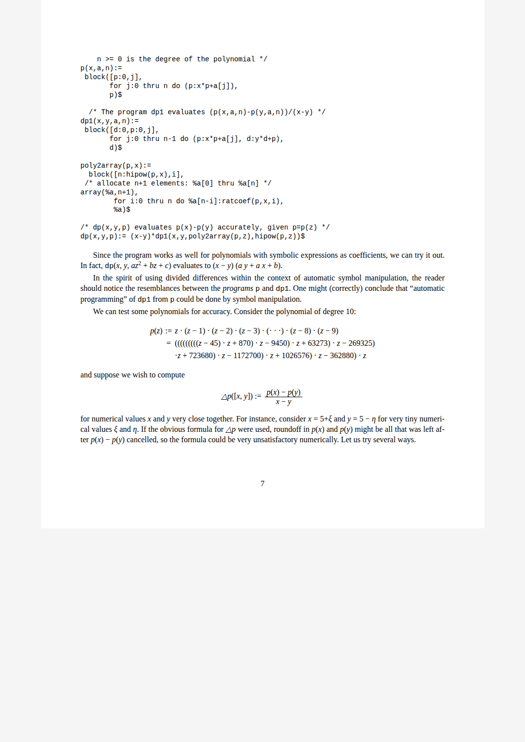n >= 0 is the degree of the polynomial */
p(x,a,n):=
 block([p:0,j],
       for j:0 thru n do (p:x*p+a[j]),
       p)$

  /* The program dp1 evaluates (p(x,a,n)-p(y,a,n))/(x-y) */
dp1(x,y,a,n):=
 block([d:0,p:0,j],
       for j:0 thru n-1 do (p:x*p+a[j], d:y*d+p),
       d)$

poly2array(p,x):=
  block([n:hipow(p,x),i],
 /* allocate n+1 elements: %a[0] thru %a[n] */
array(%a,n+1),
        for i:0 thru n do %a[n-i]:ratcoef(p,x,i),
        %a)$

/* dp(x,y,p) evaluates p(x)-p(y) accurately, given p=p(z) */
dp(x,y,p):= (x-y)*dp1(x,y,poly2array(p,z),hipow(p,z))$
Since the program works as well for polynomials with symbolic expressions as coefficients, we can try it out. In fact, dp(x, y, az2 + bz + c) evaluates to (x − y) (a y + a x + b).
In the spirit of using divided differences within the context of automatic symbol manipulation, the reader should notice the resemblances between the programs p and dp1. One might (correctly) conclude that “automatic programming” of dp1 from p could be done by symbol manipulation.
We can test some polynomials for accuracy. Consider the polynomial of degree 10:
| p ( z ) | := | z · ( z − 1) · ( z − 2) · ( z − 3) · (· · ·) · ( z − 8) · ( z − 9) |
| | = | ((((((((( z − 45) · z + 870) · z − 9450) · z + 63273) · z − 269325) |
| | | · z + 723680) · z − 1172700) · z + 1026576) · z − 362880) · z |
and suppose we wish to compute
△p([x, y]) := p(x) − p(y) x − y
for numerical values x and y very close together. For instance, consider x = 5+ξ and y = 5 − η for very tiny numerical values ξ and η. If the obvious formula for △p were used, roundoff in p(x) and p(y) might be all that was left after p(x) − p(y) cancelled, so the formula could be very unsatisfactory numerically. Let us try several ways.
7